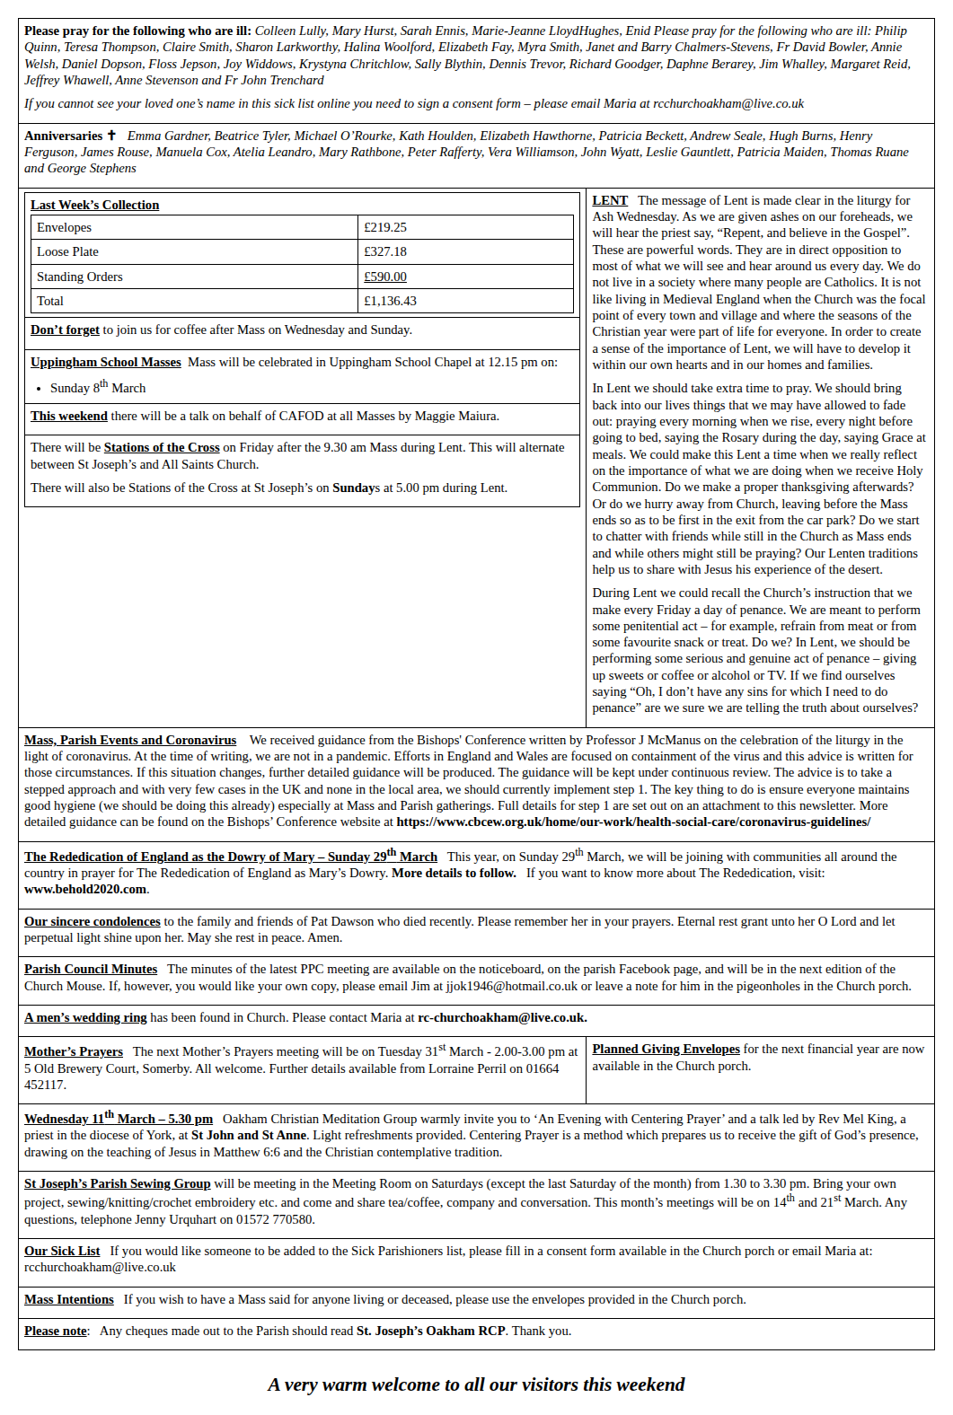| Please pray for the following who are ill: Colleen Lully, Mary Hurst, Sarah Ennis, Marie-Jeanne LloydHughes, Enid Please pray for the following who are ill: Philip Quinn, Teresa Thompson, Claire Smith, Sharon Larkworthy, Halina Woolford, Elizabeth Fay, Myra Smith, Janet and Barry Chalmers-Stevens, Fr David Bowler, Annie Welsh, Daniel Dopson, Floss Jepson, Joy Widdows, Krystyna Chritchlow, Sally Blythin, Dennis Trevor, Richard Goodger, Daphne Berarey, Jim Whalley, Margaret Reid, Jeffrey Whawell, Anne Stevenson and Fr John Trenchard If you cannot see your loved one’s name in this sick list online you need to sign a consent form – please email Maria at rcchurchoakham@live.co.uk |
| Anniversaries ✝ Emma Gardner, Beatrice Tyler, Michael O’Rourke, Kath Houlden, Elizabeth Hawthorne, Patricia Beckett, Andrew Seale, Hugh Burns, Henry Ferguson, James Rouse, Manuela Cox, Atelia Leandro, Mary Rathbone, Peter Rafferty, Vera Williamson, John Wyatt, Leslie Gauntlett, Patricia Maiden, Thomas Ruane and George Stephens |
| / Last Week’s Collection / Envelopes / £219.25 / / Loose Plate / £327.18 / / Standing Orders / £590.00 / / Total / £1,136.43 / / / Don’t forget to join us for coffee after Mass on Wednesday and Sunday. / / Uppingham School Masses Mass will be celebrated in Uppingham School Chapel at 12.15 pm on: Sunday 8 th March / / This weekend there will be a talk on behalf of CAFOD at all Masses by Maggie Maiura. / / There will be Stations of the Cross on Friday after the 9.30 am Mass during Lent. This will alternate between St Joseph’s and All Saints Church. There will also be Stations of the Cross at St Joseph’s on Sunday s at 5.00 pm during Lent. / | LENT The message of Lent is made clear in the liturgy for Ash Wednesday. As we are given ashes on our foreheads, we will hear the priest say, “Repent, and believe in the Gospel”. These are powerful words. They are in direct opposition to most of what we will see and hear around us every day. We do not live in a society where many people are Catholics. It is not like living in Medieval England when the Church was the focal point of every town and village and where the seasons of the Christian year were part of life for everyone. In order to create a sense of the importance of Lent, we will have to develop it within our own hearts and in our homes and families. In Lent we should take extra time to pray. We should bring back into our lives things that we may have allowed to fade out: praying every morning when we rise, every night before going to bed, saying the Rosary during the day, saying Grace at meals. We could make this Lent a time when we really reflect on the importance of what we are doing when we receive Holy Communion. Do we make a proper thanksgiving afterwards? Or do we hurry away from Church, leaving before the Mass ends so as to be first in the exit from the car park? Do we start to chatter with friends while still in the Church as Mass ends and while others might still be praying? Our Lenten traditions help us to share with Jesus his experience of the desert. During Lent we could recall the Church’s instruction that we make every Friday a day of penance. We are meant to perform some penitential act – for example, refrain from meat or from some favourite snack or treat. Do we? In Lent, we should be performing some serious and genuine act of penance – giving up sweets or coffee or alcohol or TV. If we find ourselves saying “Oh, I don’t have any sins for which I need to do penance” are we sure we are telling the truth about ourselves? |
| Mass, Parish Events and Coronavirus We received guidance from the Bishops' Conference written by Professor J McManus on the celebration of the liturgy in the light of coronavirus. At the time of writing, we are not in a pandemic. Efforts in England and Wales are focused on containment of the virus and this advice is written for those circumstances. If this situation changes, further detailed guidance will be produced. The guidance will be kept under continuous review. The advice is to take a stepped approach and with very few cases in the UK and none in the local area, we should currently implement step 1. The key thing to do is ensure everyone maintains good hygiene (we should be doing this already) especially at Mass and Parish gatherings. Full details for step 1 are set out on an attachment to this newsletter. More detailed guidance can be found on the Bishops’ Conference website at https://www.cbcew.org.uk/home/our-work/health-social-care/coronavirus-guidelines/ |
| The Rededication of England as the Dowry of Mary – Sunday 29 th March This year, on Sunday 29 th March, we will be joining with communities all around the country in prayer for The Rededication of England as Mary’s Dowry. More details to follow. If you want to know more about The Rededication, visit: www.behold2020.com . |
| Our sincere condolences to the family and friends of Pat Dawson who died recently. Please remember her in your prayers. Eternal rest grant unto her O Lord and let perpetual light shine upon her. May she rest in peace. Amen. |
| Parish Council Minutes The minutes of the latest PPC meeting are available on the noticeboard, on the parish Facebook page, and will be in the next edition of the Church Mouse. If, however, you would like your own copy, please email Jim at jjok1946@hotmail.co.uk or leave a note for him in the pigeonholes in the Church porch. |
| A men’s wedding ring has been found in Church. Please contact Maria at rc-churchoakham@live.co.uk. |
| Mother’s Prayers The next Mother’s Prayers meeting will be on Tuesday 31 st March - 2.00-3.00 pm at 5 Old Brewery Court, Somerby. All welcome. Further details available from Lorraine Perril on 01664 452117. | Planned Giving Envelopes for the next financial year are now available in the Church porch. |
| Wednesday 11 th March – 5.30 pm Oakham Christian Meditation Group warmly invite you to ‘An Evening with Centering Prayer’ and a talk led by Rev Mel King, a priest in the diocese of York, at St John and St Anne . Light refreshments provided. Centering Prayer is a method which prepares us to receive the gift of God’s presence, drawing on the teaching of Jesus in Matthew 6:6 and the Christian contemplative tradition. |
| St Joseph’s Parish Sewing Group will be meeting in the Meeting Room on Saturdays (except the last Saturday of the month) from 1.30 to 3.30 pm. Bring your own project, sewing/knitting/crochet embroidery etc. and come and share tea/coffee, company and conversation. This month’s meetings will be on 14 th and 21 st March. Any questions, telephone Jenny Urquhart on 01572 770580. |
| Our Sick List If you would like someone to be added to the Sick Parishioners list, please fill in a consent form available in the Church porch or email Maria at: rcchurchoakham@live.co.uk |
| Mass Intentions If you wish to have a Mass said for anyone living or deceased, please use the envelopes provided in the Church porch. |
| Please note : Any cheques made out to the Parish should read St. Joseph’s Oakham RCP . Thank you. |
A very warm welcome to all our visitors this weekend